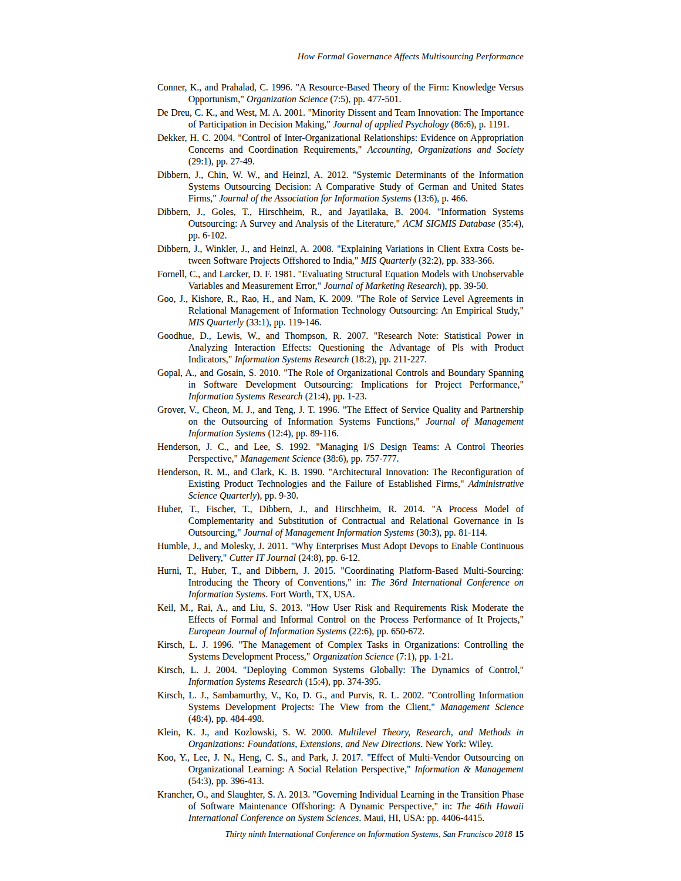How Formal Governance Affects Multisourcing Performance
Conner, K., and Prahalad, C. 1996. "A Resource-Based Theory of the Firm: Knowledge Versus Opportunism," Organization Science (7:5), pp. 477-501.
De Dreu, C. K., and West, M. A. 2001. "Minority Dissent and Team Innovation: The Importance of Participation in Decision Making," Journal of applied Psychology (86:6), p. 1191.
Dekker, H. C. 2004. "Control of Inter-Organizational Relationships: Evidence on Appropriation Concerns and Coordination Requirements," Accounting, Organizations and Society (29:1), pp. 27-49.
Dibbern, J., Chin, W. W., and Heinzl, A. 2012. "Systemic Determinants of the Information Systems Outsourcing Decision: A Comparative Study of German and United States Firms," Journal of the Association for Information Systems (13:6), p. 466.
Dibbern, J., Goles, T., Hirschheim, R., and Jayatilaka, B. 2004. "Information Systems Outsourcing: A Survey and Analysis of the Literature," ACM SIGMIS Database (35:4), pp. 6-102.
Dibbern, J., Winkler, J., and Heinzl, A. 2008. "Explaining Variations in Client Extra Costs between Software Projects Offshored to India," MIS Quarterly (32:2), pp. 333-366.
Fornell, C., and Larcker, D. F. 1981. "Evaluating Structural Equation Models with Unobservable Variables and Measurement Error," Journal of Marketing Research), pp. 39-50.
Goo, J., Kishore, R., Rao, H., and Nam, K. 2009. "The Role of Service Level Agreements in Relational Management of Information Technology Outsourcing: An Empirical Study," MIS Quarterly (33:1), pp. 119-146.
Goodhue, D., Lewis, W., and Thompson, R. 2007. "Research Note: Statistical Power in Analyzing Interaction Effects: Questioning the Advantage of Pls with Product Indicators," Information Systems Research (18:2), pp. 211-227.
Gopal, A., and Gosain, S. 2010. "The Role of Organizational Controls and Boundary Spanning in Software Development Outsourcing: Implications for Project Performance," Information Systems Research (21:4), pp. 1-23.
Grover, V., Cheon, M. J., and Teng, J. T. 1996. "The Effect of Service Quality and Partnership on the Outsourcing of Information Systems Functions," Journal of Management Information Systems (12:4), pp. 89-116.
Henderson, J. C., and Lee, S. 1992. "Managing I/S Design Teams: A Control Theories Perspective," Management Science (38:6), pp. 757-777.
Henderson, R. M., and Clark, K. B. 1990. "Architectural Innovation: The Reconfiguration of Existing Product Technologies and the Failure of Established Firms," Administrative Science Quarterly), pp. 9-30.
Huber, T., Fischer, T., Dibbern, J., and Hirschheim, R. 2014. "A Process Model of Complementarity and Substitution of Contractual and Relational Governance in Is Outsourcing," Journal of Management Information Systems (30:3), pp. 81-114.
Humble, J., and Molesky, J. 2011. "Why Enterprises Must Adopt Devops to Enable Continuous Delivery," Cutter IT Journal (24:8), pp. 6-12.
Hurni, T., Huber, T., and Dibbern, J. 2015. "Coordinating Platform-Based Multi-Sourcing: Introducing the Theory of Conventions," in: The 36rd International Conference on Information Systems. Fort Worth, TX, USA.
Keil, M., Rai, A., and Liu, S. 2013. "How User Risk and Requirements Risk Moderate the Effects of Formal and Informal Control on the Process Performance of It Projects," European Journal of Information Systems (22:6), pp. 650-672.
Kirsch, L. J. 1996. "The Management of Complex Tasks in Organizations: Controlling the Systems Development Process," Organization Science (7:1), pp. 1-21.
Kirsch, L. J. 2004. "Deploying Common Systems Globally: The Dynamics of Control," Information Systems Research (15:4), pp. 374-395.
Kirsch, L. J., Sambamurthy, V., Ko, D. G., and Purvis, R. L. 2002. "Controlling Information Systems Development Projects: The View from the Client," Management Science (48:4), pp. 484-498.
Klein, K. J., and Kozlowski, S. W. 2000. Multilevel Theory, Research, and Methods in Organizations: Foundations, Extensions, and New Directions. New York: Wiley.
Koo, Y., Lee, J. N., Heng, C. S., and Park, J. 2017. "Effect of Multi-Vendor Outsourcing on Organizational Learning: A Social Relation Perspective," Information & Management (54:3), pp. 396-413.
Krancher, O., and Slaughter, S. A. 2013. "Governing Individual Learning in the Transition Phase of Software Maintenance Offshoring: A Dynamic Perspective," in: The 46th Hawaii International Conference on System Sciences. Maui, HI, USA: pp. 4406-4415.
Thirty ninth International Conference on Information Systems, San Francisco 201815